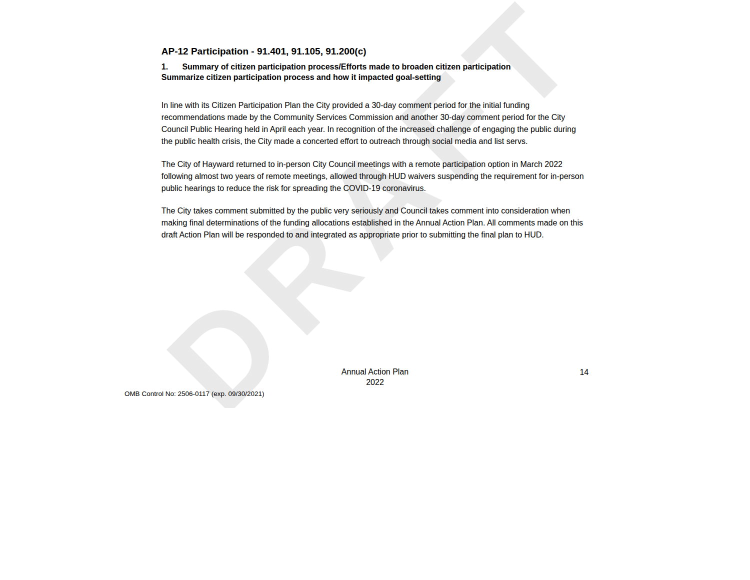DRAFT
AP-12 Participation - 91.401, 91.105, 91.200(c)
1. Summary of citizen participation process/Efforts made to broaden citizen participation
Summarize citizen participation process and how it impacted goal-setting
In line with its Citizen Participation Plan the City provided a 30-day comment period for the initial funding recommendations made by the Community Services Commission and another 30-day comment period for the City Council Public Hearing held in April each year. In recognition of the increased challenge of engaging the public during the public health crisis, the City made a concerted effort to outreach through social media and list servs.
The City of Hayward returned to in-person City Council meetings with a remote participation option in March 2022 following almost two years of remote meetings, allowed through HUD waivers suspending the requirement for in-person public hearings to reduce the risk for spreading the COVID-19 coronavirus.
The City takes comment submitted by the public very seriously and Council takes comment into consideration when making final determinations of the funding allocations established in the Annual Action Plan. All comments made on this draft Action Plan will be responded to and integrated as appropriate prior to submitting the final plan to HUD.
Annual Action Plan
2022
14
OMB Control No: 2506-0117 (exp. 09/30/2021)